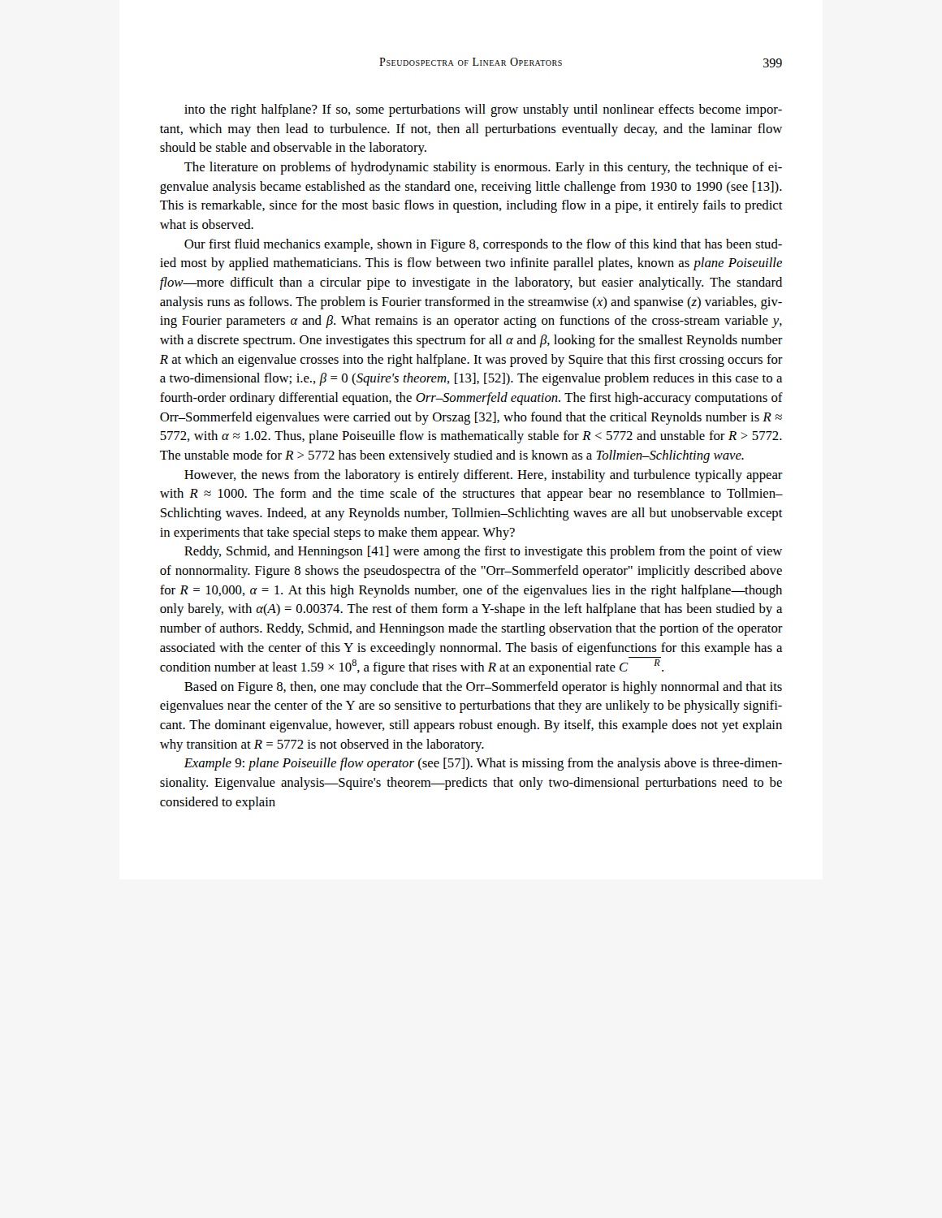Pseudospectra of Linear Operators 399
into the right halfplane? If so, some perturbations will grow unstably until nonlinear effects become important, which may then lead to turbulence. If not, then all perturbations eventually decay, and the laminar flow should be stable and observable in the laboratory.
The literature on problems of hydrodynamic stability is enormous. Early in this century, the technique of eigenvalue analysis became established as the standard one, receiving little challenge from 1930 to 1990 (see [13]). This is remarkable, since for the most basic flows in question, including flow in a pipe, it entirely fails to predict what is observed.
Our first fluid mechanics example, shown in Figure 8, corresponds to the flow of this kind that has been studied most by applied mathematicians. This is flow between two infinite parallel plates, known as plane Poiseuille flow—more difficult than a circular pipe to investigate in the laboratory, but easier analytically. The standard analysis runs as follows. The problem is Fourier transformed in the streamwise (x) and spanwise (z) variables, giving Fourier parameters α and β. What remains is an operator acting on functions of the cross-stream variable y, with a discrete spectrum. One investigates this spectrum for all α and β, looking for the smallest Reynolds number R at which an eigenvalue crosses into the right halfplane. It was proved by Squire that this first crossing occurs for a two-dimensional flow; i.e., β = 0 (Squire's theorem, [13], [52]). The eigenvalue problem reduces in this case to a fourth-order ordinary differential equation, the Orr–Sommerfeld equation. The first high-accuracy computations of Orr–Sommerfeld eigenvalues were carried out by Orszag [32], who found that the critical Reynolds number is R ≈ 5772, with α ≈ 1.02. Thus, plane Poiseuille flow is mathematically stable for R < 5772 and unstable for R > 5772. The unstable mode for R > 5772 has been extensively studied and is known as a Tollmien–Schlichting wave.
However, the news from the laboratory is entirely different. Here, instability and turbulence typically appear with R ≈ 1000. The form and the time scale of the structures that appear bear no resemblance to Tollmien–Schlichting waves. Indeed, at any Reynolds number, Tollmien–Schlichting waves are all but unobservable except in experiments that take special steps to make them appear. Why?
Reddy, Schmid, and Henningson [41] were among the first to investigate this problem from the point of view of nonnormality. Figure 8 shows the pseudospectra of the "Orr–Sommerfeld operator" implicitly described above for R = 10,000, α = 1. At this high Reynolds number, one of the eigenvalues lies in the right halfplane—though only barely, with α(A) = 0.00374. The rest of them form a Y-shape in the left halfplane that has been studied by a number of authors. Reddy, Schmid, and Henningson made the startling observation that the portion of the operator associated with the center of this Y is exceedingly nonnormal. The basis of eigenfunctions for this example has a condition number at least 1.59 × 108, a figure that rises with R at an exponential rate CR.
Based on Figure 8, then, one may conclude that the Orr–Sommerfeld operator is highly nonnormal and that its eigenvalues near the center of the Y are so sensitive to perturbations that they are unlikely to be physically significant. The dominant eigenvalue, however, still appears robust enough. By itself, this example does not yet explain why transition at R = 5772 is not observed in the laboratory.
Example 9: plane Poiseuille flow operator (see [57]). What is missing from the analysis above is three-dimensionality. Eigenvalue analysis—Squire's theorem—predicts that only two-dimensional perturbations need to be considered to explain